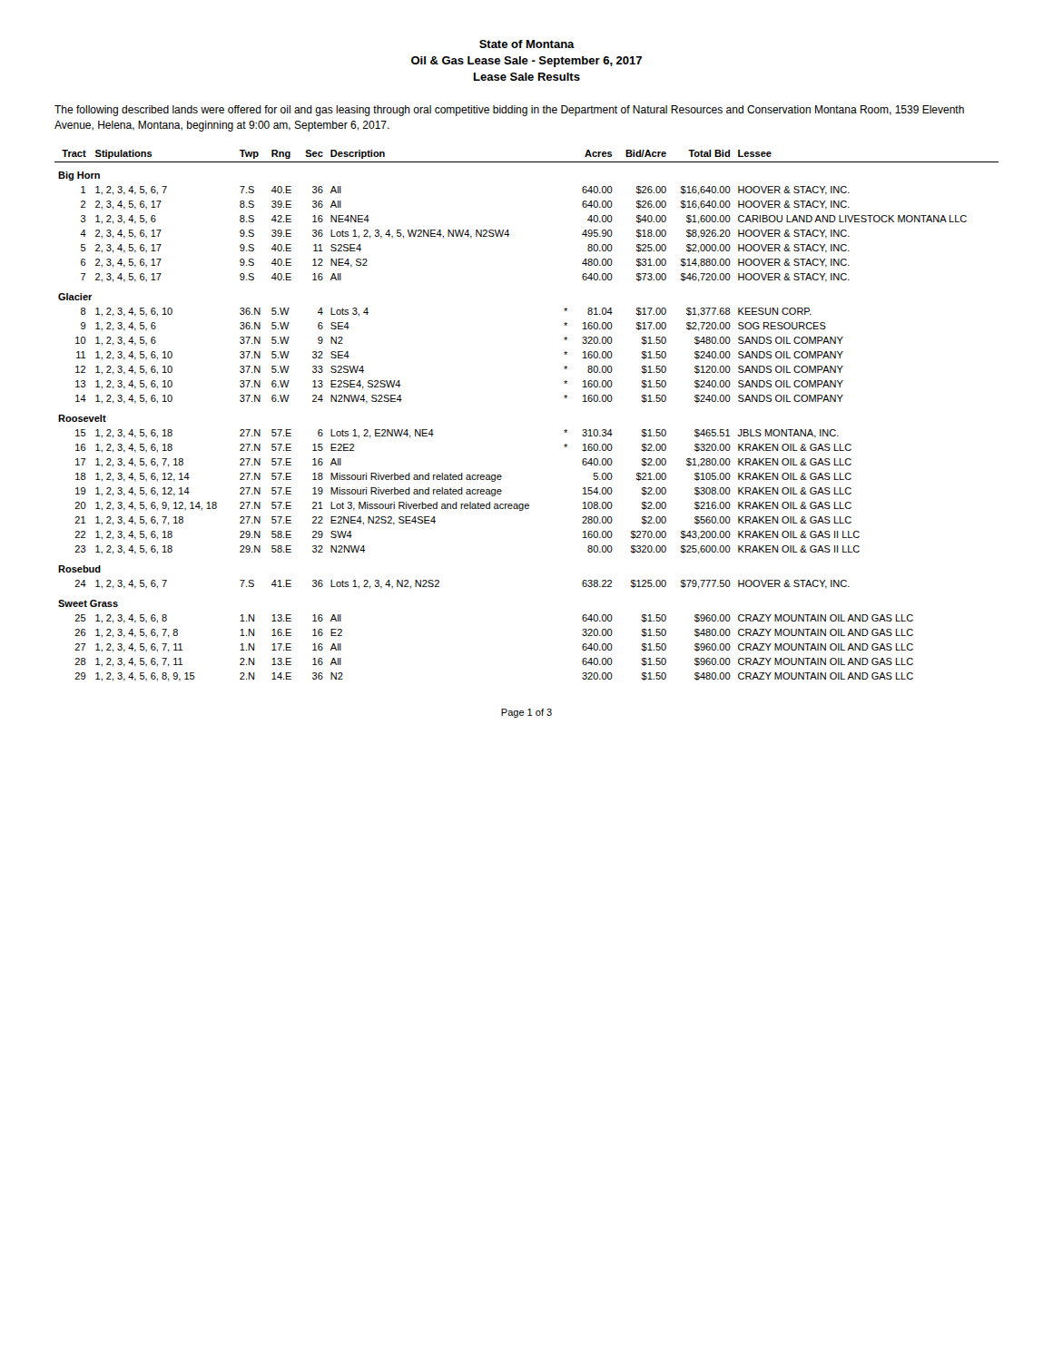State of Montana
Oil & Gas Lease Sale - September 6, 2017
Lease Sale Results
The following described lands were offered for oil and gas leasing through oral competitive bidding in the Department of Natural Resources and Conservation Montana Room, 1539 Eleventh Avenue, Helena, Montana, beginning at 9:00 am, September 6, 2017.
| Tract | Stipulations | Twp | Rng | Sec | Description | | Acres | Bid/Acre | Total Bid | Lessee |
| --- | --- | --- | --- | --- | --- | --- | --- | --- | --- | --- |
| Big Horn |
| 1 | 1, 2, 3, 4, 5, 6, 7 | 7.S | 40.E | 36 | All | | 640.00 | $26.00 | $16,640.00 | HOOVER & STACY, INC. |
| 2 | 2, 3, 4, 5, 6, 17 | 8.S | 39.E | 36 | All | | 640.00 | $26.00 | $16,640.00 | HOOVER & STACY, INC. |
| 3 | 1, 2, 3, 4, 5, 6 | 8.S | 42.E | 16 | NE4NE4 | | 40.00 | $40.00 | $1,600.00 | CARIBOU LAND AND LIVESTOCK MONTANA LLC |
| 4 | 2, 3, 4, 5, 6, 17 | 9.S | 39.E | 36 | Lots 1, 2, 3, 4, 5, W2NE4, NW4, N2SW4 | | 495.90 | $18.00 | $8,926.20 | HOOVER & STACY, INC. |
| 5 | 2, 3, 4, 5, 6, 17 | 9.S | 40.E | 11 | S2SE4 | | 80.00 | $25.00 | $2,000.00 | HOOVER & STACY, INC. |
| 6 | 2, 3, 4, 5, 6, 17 | 9.S | 40.E | 12 | NE4, S2 | | 480.00 | $31.00 | $14,880.00 | HOOVER & STACY, INC. |
| 7 | 2, 3, 4, 5, 6, 17 | 9.S | 40.E | 16 | All | | 640.00 | $73.00 | $46,720.00 | HOOVER & STACY, INC. |
| Glacier |
| 8 | 1, 2, 3, 4, 5, 6, 10 | 36.N | 5.W | 4 | Lots 3, 4 | * | 81.04 | $17.00 | $1,377.68 | KEESUN CORP. |
| 9 | 1, 2, 3, 4, 5, 6 | 36.N | 5.W | 6 | SE4 | * | 160.00 | $17.00 | $2,720.00 | SOG RESOURCES |
| 10 | 1, 2, 3, 4, 5, 6 | 37.N | 5.W | 9 | N2 | * | 320.00 | $1.50 | $480.00 | SANDS OIL COMPANY |
| 11 | 1, 2, 3, 4, 5, 6, 10 | 37.N | 5.W | 32 | SE4 | * | 160.00 | $1.50 | $240.00 | SANDS OIL COMPANY |
| 12 | 1, 2, 3, 4, 5, 6, 10 | 37.N | 5.W | 33 | S2SW4 | * | 80.00 | $1.50 | $120.00 | SANDS OIL COMPANY |
| 13 | 1, 2, 3, 4, 5, 6, 10 | 37.N | 6.W | 13 | E2SE4, S2SW4 | * | 160.00 | $1.50 | $240.00 | SANDS OIL COMPANY |
| 14 | 1, 2, 3, 4, 5, 6, 10 | 37.N | 6.W | 24 | N2NW4, S2SE4 | * | 160.00 | $1.50 | $240.00 | SANDS OIL COMPANY |
| Roosevelt |
| 15 | 1, 2, 3, 4, 5, 6, 18 | 27.N | 57.E | 6 | Lots 1, 2, E2NW4, NE4 | * | 310.34 | $1.50 | $465.51 | JBLS MONTANA, INC. |
| 16 | 1, 2, 3, 4, 5, 6, 18 | 27.N | 57.E | 15 | E2E2 | * | 160.00 | $2.00 | $320.00 | KRAKEN OIL & GAS LLC |
| 17 | 1, 2, 3, 4, 5, 6, 7, 18 | 27.N | 57.E | 16 | All | | 640.00 | $2.00 | $1,280.00 | KRAKEN OIL & GAS LLC |
| 18 | 1, 2, 3, 4, 5, 6, 12, 14 | 27.N | 57.E | 18 | Missouri Riverbed and related acreage | | 5.00 | $21.00 | $105.00 | KRAKEN OIL & GAS LLC |
| 19 | 1, 2, 3, 4, 5, 6, 12, 14 | 27.N | 57.E | 19 | Missouri Riverbed and related acreage | | 154.00 | $2.00 | $308.00 | KRAKEN OIL & GAS LLC |
| 20 | 1, 2, 3, 4, 5, 6, 9, 12, 14, 18 | 27.N | 57.E | 21 | Lot 3, Missouri Riverbed and related acreage | | 108.00 | $2.00 | $216.00 | KRAKEN OIL & GAS LLC |
| 21 | 1, 2, 3, 4, 5, 6, 7, 18 | 27.N | 57.E | 22 | E2NE4, N2S2, SE4SE4 | | 280.00 | $2.00 | $560.00 | KRAKEN OIL & GAS LLC |
| 22 | 1, 2, 3, 4, 5, 6, 18 | 29.N | 58.E | 29 | SW4 | | 160.00 | $270.00 | $43,200.00 | KRAKEN OIL & GAS II LLC |
| 23 | 1, 2, 3, 4, 5, 6, 18 | 29.N | 58.E | 32 | N2NW4 | | 80.00 | $320.00 | $25,600.00 | KRAKEN OIL & GAS II LLC |
| Rosebud |
| 24 | 1, 2, 3, 4, 5, 6, 7 | 7.S | 41.E | 36 | Lots 1, 2, 3, 4, N2, N2S2 | | 638.22 | $125.00 | $79,777.50 | HOOVER & STACY, INC. |
| Sweet Grass |
| 25 | 1, 2, 3, 4, 5, 6, 8 | 1.N | 13.E | 16 | All | | 640.00 | $1.50 | $960.00 | CRAZY MOUNTAIN OIL AND GAS LLC |
| 26 | 1, 2, 3, 4, 5, 6, 7, 8 | 1.N | 16.E | 16 | E2 | | 320.00 | $1.50 | $480.00 | CRAZY MOUNTAIN OIL AND GAS LLC |
| 27 | 1, 2, 3, 4, 5, 6, 7, 11 | 1.N | 17.E | 16 | All | | 640.00 | $1.50 | $960.00 | CRAZY MOUNTAIN OIL AND GAS LLC |
| 28 | 1, 2, 3, 4, 5, 6, 7, 11 | 2.N | 13.E | 16 | All | | 640.00 | $1.50 | $960.00 | CRAZY MOUNTAIN OIL AND GAS LLC |
| 29 | 1, 2, 3, 4, 5, 6, 8, 9, 15 | 2.N | 14.E | 36 | N2 | | 320.00 | $1.50 | $480.00 | CRAZY MOUNTAIN OIL AND GAS LLC |
Page 1 of 3